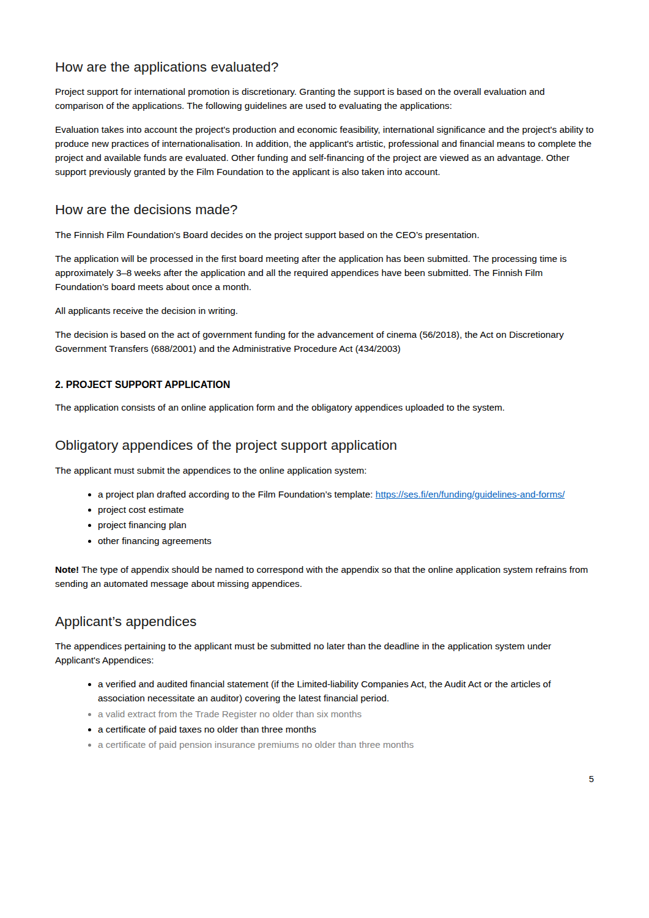How are the applications evaluated?
Project support for international promotion is discretionary. Granting the support is based on the overall evaluation and comparison of the applications. The following guidelines are used to evaluating the applications:
Evaluation takes into account the project's production and economic feasibility, international significance and the project's ability to produce new practices of internationalisation. In addition, the applicant's artistic, professional and financial means to complete the project and available funds are evaluated. Other funding and self-financing of the project are viewed as an advantage. Other support previously granted by the Film Foundation to the applicant is also taken into account.
How are the decisions made?
The Finnish Film Foundation's Board decides on the project support based on the CEO’s presentation.
The application will be processed in the first board meeting after the application has been submitted. The processing time is approximately 3–8 weeks after the application and all the required appendices have been submitted. The Finnish Film Foundation’s board meets about once a month.
All applicants receive the decision in writing.
The decision is based on the act of government funding for the advancement of cinema (56/2018), the Act on Discretionary Government Transfers (688/2001) and the Administrative Procedure Act (434/2003)
2. PROJECT SUPPORT APPLICATION
The application consists of an online application form and the obligatory appendices uploaded to the system.
Obligatory appendices of the project support application
The applicant must submit the appendices to the online application system:
a project plan drafted according to the Film Foundation’s template: https://ses.fi/en/funding/guidelines-and-forms/
project cost estimate
project financing plan
other financing agreements
Note! The type of appendix should be named to correspond with the appendix so that the online application system refrains from sending an automated message about missing appendices.
Applicant’s appendices
The appendices pertaining to the applicant must be submitted no later than the deadline in the application system under Applicant's Appendices:
a verified and audited financial statement (if the Limited-liability Companies Act, the Audit Act or the articles of association necessitate an auditor) covering the latest financial period.
a valid extract from the Trade Register no older than six months
a certificate of paid taxes no older than three months
a certificate of paid pension insurance premiums no older than three months
5